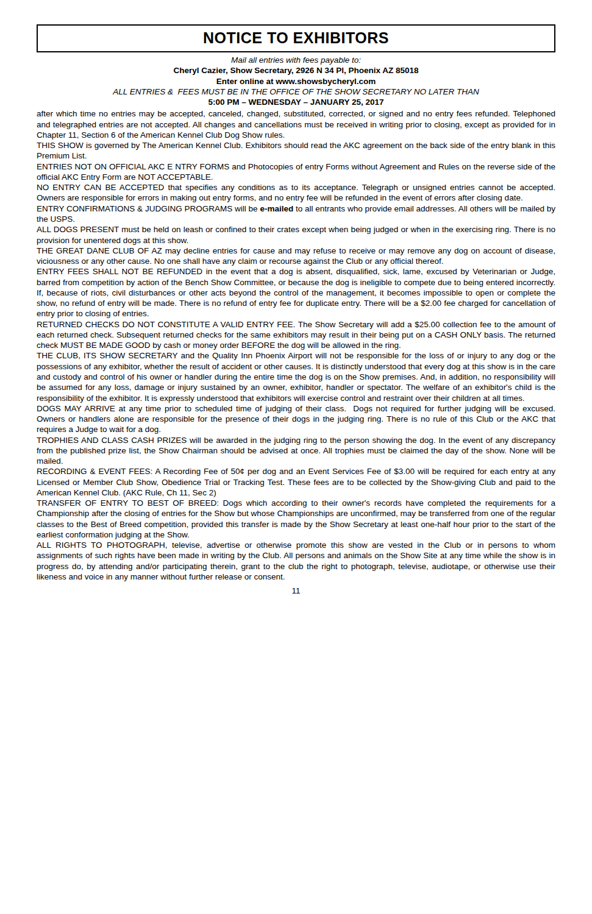NOTICE TO EXHIBITORS
Mail all entries with fees payable to:
Cheryl Cazier, Show Secretary, 2926 N 34 Pl, Phoenix AZ 85018
Enter online at www.showsbycheryl.com
ALL ENTRIES & FEES MUST BE IN THE OFFICE OF THE SHOW SECRETARY NO LATER THAN
5:00 PM – WEDNESDAY – JANUARY 25, 2017
after which time no entries may be accepted, canceled, changed, substituted, corrected, or signed and no entry fees refunded. Telephoned and telegraphed entries are not accepted. All changes and cancellations must be received in writing prior to closing, except as provided for in Chapter 11, Section 6 of the American Kennel Club Dog Show rules.
THIS SHOW is governed by The American Kennel Club. Exhibitors should read the AKC agreement on the back side of the entry blank in this Premium List.
ENTRIES NOT ON OFFICIAL AKC E NTRY FORMS and Photocopies of entry Forms without Agreement and Rules on the reverse side of the official AKC Entry Form are NOT ACCEPTABLE.
NO ENTRY CAN BE ACCEPTED that specifies any conditions as to its acceptance. Telegraph or unsigned entries cannot be accepted. Owners are responsible for errors in making out entry forms, and no entry fee will be refunded in the event of errors after closing date.
ENTRY CONFIRMATIONS & JUDGING PROGRAMS will be e-mailed to all entrants who provide email addresses. All others will be mailed by the USPS.
ALL DOGS PRESENT must be held on leash or confined to their crates except when being judged or when in the exercising ring. There is no provision for unentered dogs at this show.
THE GREAT DANE CLUB OF AZ may decline entries for cause and may refuse to receive or may remove any dog on account of disease, viciousness or any other cause. No one shall have any claim or recourse against the Club or any official thereof.
ENTRY FEES SHALL NOT BE REFUNDED in the event that a dog is absent, disqualified, sick, lame, excused by Veterinarian or Judge, barred from competition by action of the Bench Show Committee, or because the dog is ineligible to compete due to being entered incorrectly. If, because of riots, civil disturbances or other acts beyond the control of the management, it becomes impossible to open or complete the show, no refund of entry will be made. There is no refund of entry fee for duplicate entry. There will be a $2.00 fee charged for cancellation of entry prior to closing of entries.
RETURNED CHECKS DO NOT CONSTITUTE A VALID ENTRY FEE. The Show Secretary will add a $25.00 collection fee to the amount of each returned check. Subsequent returned checks for the same exhibitors may result in their being put on a CASH ONLY basis. The returned check MUST BE MADE GOOD by cash or money order BEFORE the dog will be allowed in the ring.
THE CLUB, ITS SHOW SECRETARY and the Quality Inn Phoenix Airport will not be responsible for the loss of or injury to any dog or the possessions of any exhibitor, whether the result of accident or other causes. It is distinctly understood that every dog at this show is in the care and custody and control of his owner or handler during the entire time the dog is on the Show premises. And, in addition, no responsibility will be assumed for any loss, damage or injury sustained by an owner, exhibitor, handler or spectator. The welfare of an exhibitor's child is the responsibility of the exhibitor. It is expressly understood that exhibitors will exercise control and restraint over their children at all times.
DOGS MAY ARRIVE at any time prior to scheduled time of judging of their class. Dogs not required for further judging will be excused. Owners or handlers alone are responsible for the presence of their dogs in the judging ring. There is no rule of this Club or the AKC that requires a Judge to wait for a dog.
TROPHIES AND CLASS CASH PRIZES will be awarded in the judging ring to the person showing the dog. In the event of any discrepancy from the published prize list, the Show Chairman should be advised at once. All trophies must be claimed the day of the show. None will be mailed.
RECORDING & EVENT FEES: A Recording Fee of 50¢ per dog and an Event Services Fee of $3.00 will be required for each entry at any Licensed or Member Club Show, Obedience Trial or Tracking Test. These fees are to be collected by the Show-giving Club and paid to the American Kennel Club. (AKC Rule, Ch 11, Sec 2)
TRANSFER OF ENTRY TO BEST OF BREED: Dogs which according to their owner's records have completed the requirements for a Championship after the closing of entries for the Show but whose Championships are unconfirmed, may be transferred from one of the regular classes to the Best of Breed competition, provided this transfer is made by the Show Secretary at least one-half hour prior to the start of the earliest conformation judging at the Show.
ALL RIGHTS TO PHOTOGRAPH, televise, advertise or otherwise promote this show are vested in the Club or in persons to whom assignments of such rights have been made in writing by the Club. All persons and animals on the Show Site at any time while the show is in progress do, by attending and/or participating therein, grant to the club the right to photograph, televise, audiotape, or otherwise use their likeness and voice in any manner without further release or consent.
11